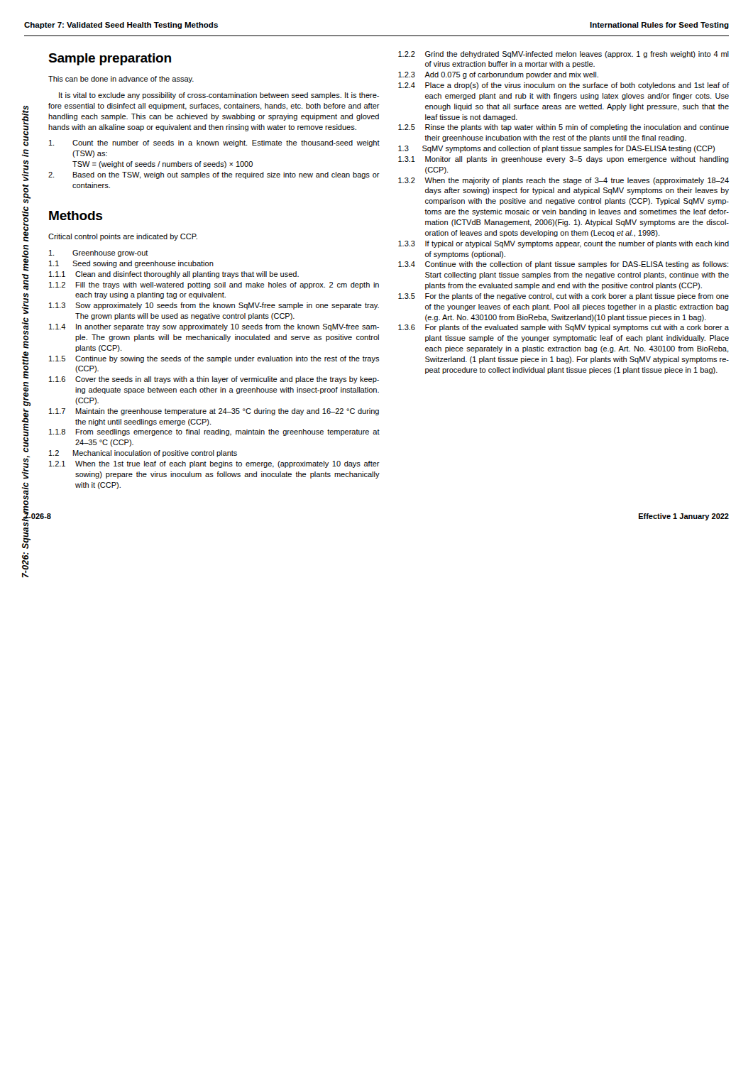Chapter 7: Validated Seed Health Testing Methods
International Rules for Seed Testing
7-026: Squash mosaic virus, cucumber green mottle mosaic virus and melon necrotic spot virus in cucurbits
Sample preparation
This can be done in advance of the assay.
It is vital to exclude any possibility of cross-contamination between seed samples. It is therefore essential to disinfect all equipment, surfaces, containers, hands, etc. both before and after handling each sample. This can be achieved by swabbing or spraying equipment and gloved hands with an alkaline soap or equivalent and then rinsing with water to remove residues.
1. Count the number of seeds in a known weight. Estimate the thousand-seed weight (TSW) as:
TSW = (weight of seeds / numbers of seeds) × 1000
2. Based on the TSW, weigh out samples of the required size into new and clean bags or containers.
Methods
Critical control points are indicated by CCP.
1. Greenhouse grow-out
1.1 Seed sowing and greenhouse incubation
1.1.1 Clean and disinfect thoroughly all planting trays that will be used.
1.1.2 Fill the trays with well-watered potting soil and make holes of approx. 2 cm depth in each tray using a planting tag or equivalent.
1.1.3 Sow approximately 10 seeds from the known SqMV-free sample in one separate tray. The grown plants will be used as negative control plants (CCP).
1.1.4 In another separate tray sow approximately 10 seeds from the known SqMV-free sample. The grown plants will be mechanically inoculated and serve as positive control plants (CCP).
1.1.5 Continue by sowing the seeds of the sample under evaluation into the rest of the trays (CCP).
1.1.6 Cover the seeds in all trays with a thin layer of vermiculite and place the trays by keeping adequate space between each other in a greenhouse with insect-proof installation. (CCP).
1.1.7 Maintain the greenhouse temperature at 24–35 °C during the day and 16–22 °C during the night until seedlings emerge (CCP).
1.1.8 From seedlings emergence to final reading, maintain the greenhouse temperature at 24–35 °C (CCP).
1.2 Mechanical inoculation of positive control plants
1.2.1 When the 1st true leaf of each plant begins to emerge, (approximately 10 days after sowing) prepare the virus inoculum as follows and inoculate the plants mechanically with it (CCP).
1.2.2 Grind the dehydrated SqMV-infected melon leaves (approx. 1 g fresh weight) into 4 ml of virus extraction buffer in a mortar with a pestle.
1.2.3 Add 0.075 g of carborundum powder and mix well.
1.2.4 Place a drop(s) of the virus inoculum on the surface of both cotyledons and 1st leaf of each emerged plant and rub it with fingers using latex gloves and/or finger cots. Use enough liquid so that all surface areas are wetted. Apply light pressure, such that the leaf tissue is not damaged.
1.2.5 Rinse the plants with tap water within 5 min of completing the inoculation and continue their greenhouse incubation with the rest of the plants until the final reading.
1.3 SqMV symptoms and collection of plant tissue samples for DAS-ELISA testing (CCP)
1.3.1 Monitor all plants in greenhouse every 3–5 days upon emergence without handling (CCP).
1.3.2 When the majority of plants reach the stage of 3–4 true leaves (approximately 18–24 days after sowing) inspect for typical and atypical SqMV symptoms on their leaves by comparison with the positive and negative control plants (CCP). Typical SqMV symptoms are the systemic mosaic or vein banding in leaves and sometimes the leaf deformation (ICTVdB Management, 2006)(Fig. 1). Atypical SqMV symptoms are the discoloration of leaves and spots developing on them (Lecoq et al., 1998).
1.3.3 If typical or atypical SqMV symptoms appear, count the number of plants with each kind of symptoms (optional).
1.3.4 Continue with the collection of plant tissue samples for DAS-ELISA testing as follows: Start collecting plant tissue samples from the negative control plants, continue with the plants from the evaluated sample and end with the positive control plants (CCP).
1.3.5 For the plants of the negative control, cut with a cork borer a plant tissue piece from one of the younger leaves of each plant. Pool all pieces together in a plastic extraction bag (e.g. Art. No. 430100 from BioReba, Switzerland)(10 plant tissue pieces in 1 bag).
1.3.6 For plants of the evaluated sample with SqMV typical symptoms cut with a cork borer a plant tissue sample of the younger symptomatic leaf of each plant individually. Place each piece separately in a plastic extraction bag (e.g. Art. No. 430100 from BioReba, Switzerland. (1 plant tissue piece in 1 bag). For plants with SqMV atypical symptoms repeat procedure to collect individual plant tissue pieces (1 plant tissue piece in 1 bag).
7-026-8
Effective 1 January 2022